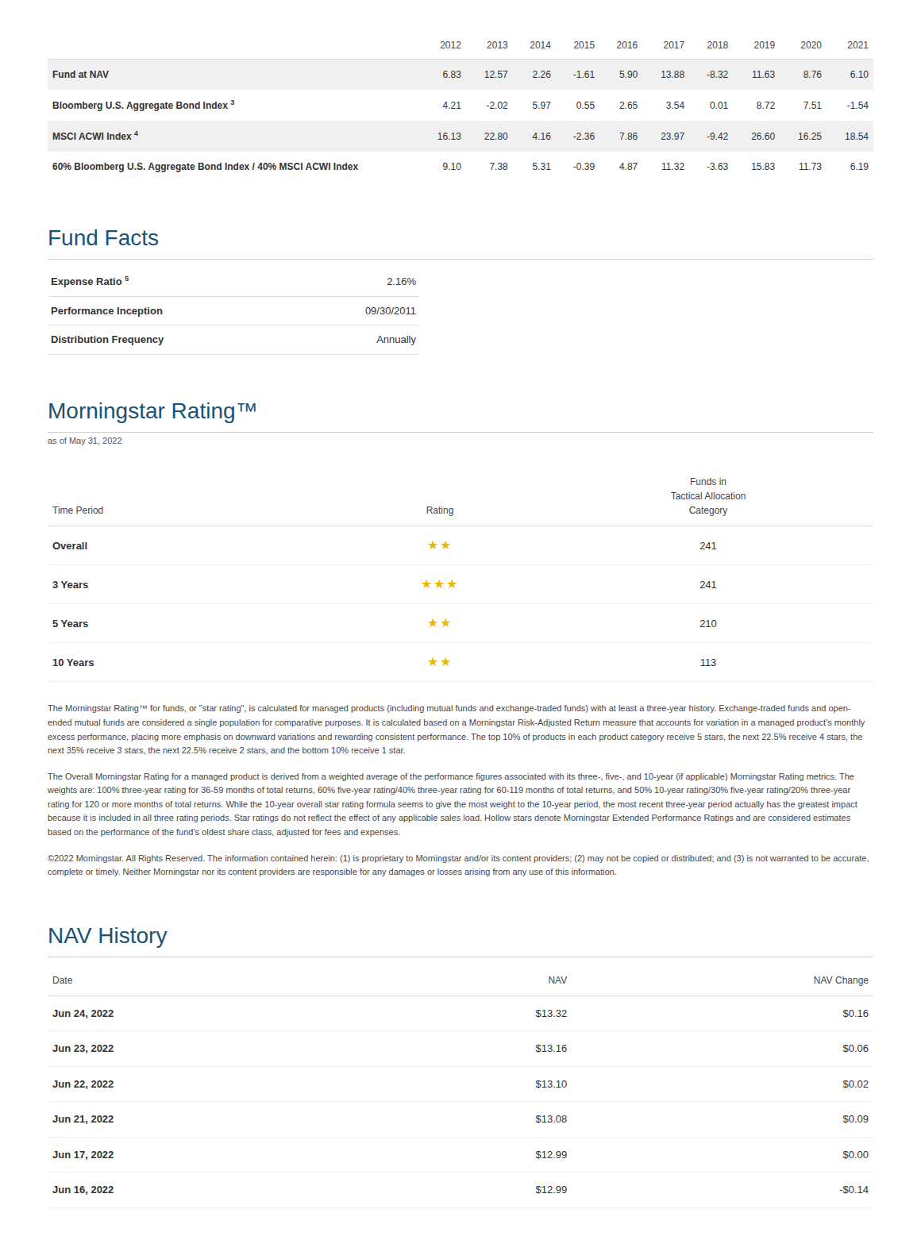| | 2012 | 2013 | 2014 | 2015 | 2016 | 2017 | 2018 | 2019 | 2020 | 2021 |
| --- | --- | --- | --- | --- | --- | --- | --- | --- | --- | --- |
| Fund at NAV | 6.83 | 12.57 | 2.26 | -1.61 | 5.90 | 13.88 | -8.32 | 11.63 | 8.76 | 6.10 |
| Bloomberg U.S. Aggregate Bond Index 3 | 4.21 | -2.02 | 5.97 | 0.55 | 2.65 | 3.54 | 0.01 | 8.72 | 7.51 | -1.54 |
| MSCI ACWI Index 4 | 16.13 | 22.80 | 4.16 | -2.36 | 7.86 | 23.97 | -9.42 | 26.60 | 16.25 | 18.54 |
| 60% Bloomberg U.S. Aggregate Bond Index / 40% MSCI ACWI Index | 9.10 | 7.38 | 5.31 | -0.39 | 4.87 | 11.32 | -3.63 | 15.83 | 11.73 | 6.19 |
Fund Facts
| Expense Ratio 5 | 2.16% |
| Performance Inception | 09/30/2011 |
| Distribution Frequency | Annually |
Morningstar Rating™
as of May 31, 2022
| Time Period | Rating | Funds in Tactical Allocation Category |
| --- | --- | --- |
| Overall | ★★ | 241 |
| 3 Years | ★★★ | 241 |
| 5 Years | ★★ | 210 |
| 10 Years | ★★ | 113 |
The Morningstar Rating™ for funds, or "star rating", is calculated for managed products (including mutual funds and exchange-traded funds) with at least a three-year history. Exchange-traded funds and open-ended mutual funds are considered a single population for comparative purposes. It is calculated based on a Morningstar Risk-Adjusted Return measure that accounts for variation in a managed product's monthly excess performance, placing more emphasis on downward variations and rewarding consistent performance. The top 10% of products in each product category receive 5 stars, the next 22.5% receive 4 stars, the next 35% receive 3 stars, the next 22.5% receive 2 stars, and the bottom 10% receive 1 star.
The Overall Morningstar Rating for a managed product is derived from a weighted average of the performance figures associated with its three-, five-, and 10-year (if applicable) Morningstar Rating metrics. The weights are: 100% three-year rating for 36-59 months of total returns, 60% five-year rating/40% three-year rating for 60-119 months of total returns, and 50% 10-year rating/30% five-year rating/20% three-year rating for 120 or more months of total returns. While the 10-year overall star rating formula seems to give the most weight to the 10-year period, the most recent three-year period actually has the greatest impact because it is included in all three rating periods. Star ratings do not reflect the effect of any applicable sales load. Hollow stars denote Morningstar Extended Performance Ratings and are considered estimates based on the performance of the fund's oldest share class, adjusted for fees and expenses.
©2022 Morningstar. All Rights Reserved. The information contained herein: (1) is proprietary to Morningstar and/or its content providers; (2) may not be copied or distributed; and (3) is not warranted to be accurate, complete or timely. Neither Morningstar nor its content providers are responsible for any damages or losses arising from any use of this information.
NAV History
| Date | NAV | NAV Change |
| --- | --- | --- |
| Jun 24, 2022 | $13.32 | $0.16 |
| Jun 23, 2022 | $13.16 | $0.06 |
| Jun 22, 2022 | $13.10 | $0.02 |
| Jun 21, 2022 | $13.08 | $0.09 |
| Jun 17, 2022 | $12.99 | $0.00 |
| Jun 16, 2022 | $12.99 | -$0.14 |